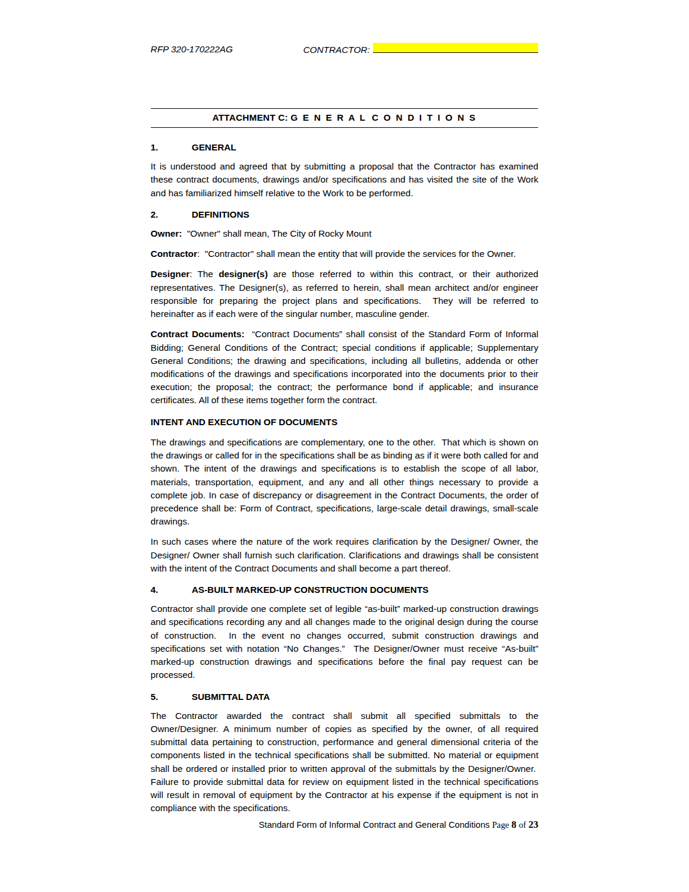RFP 320-170222AG
CONTRACTOR:
ATTACHMENT C: G E N E R A L C O N D I T I O N S
1. GENERAL
It is understood and agreed that by submitting a proposal that the Contractor has examined these contract documents, drawings and/or specifications and has visited the site of the Work and has familiarized himself relative to the Work to be performed.
2. DEFINITIONS
Owner: "Owner" shall mean, The City of Rocky Mount
Contractor: "Contractor" shall mean the entity that will provide the services for the Owner.
Designer: The designer(s) are those referred to within this contract, or their authorized representatives. The Designer(s), as referred to herein, shall mean architect and/or engineer responsible for preparing the project plans and specifications. They will be referred to hereinafter as if each were of the singular number, masculine gender.
Contract Documents: “Contract Documents” shall consist of the Standard Form of Informal Bidding; General Conditions of the Contract; special conditions if applicable; Supplementary General Conditions; the drawing and specifications, including all bulletins, addenda or other modifications of the drawings and specifications incorporated into the documents prior to their execution; the proposal; the contract; the performance bond if applicable; and insurance certificates. All of these items together form the contract.
INTENT AND EXECUTION OF DOCUMENTS
The drawings and specifications are complementary, one to the other. That which is shown on the drawings or called for in the specifications shall be as binding as if it were both called for and shown. The intent of the drawings and specifications is to establish the scope of all labor, materials, transportation, equipment, and any and all other things necessary to provide a complete job. In case of discrepancy or disagreement in the Contract Documents, the order of precedence shall be: Form of Contract, specifications, large-scale detail drawings, small-scale drawings.
In such cases where the nature of the work requires clarification by the Designer/ Owner, the Designer/ Owner shall furnish such clarification. Clarifications and drawings shall be consistent with the intent of the Contract Documents and shall become a part thereof.
4. AS-BUILT MARKED-UP CONSTRUCTION DOCUMENTS
Contractor shall provide one complete set of legible “as-built” marked-up construction drawings and specifications recording any and all changes made to the original design during the course of construction. In the event no changes occurred, submit construction drawings and specifications set with notation “No Changes.” The Designer/Owner must receive “As-built” marked-up construction drawings and specifications before the final pay request can be processed.
5. SUBMITTAL DATA
The Contractor awarded the contract shall submit all specified submittals to the Owner/Designer. A minimum number of copies as specified by the owner, of all required submittal data pertaining to construction, performance and general dimensional criteria of the components listed in the technical specifications shall be submitted. No material or equipment shall be ordered or installed prior to written approval of the submittals by the Designer/Owner. Failure to provide submittal data for review on equipment listed in the technical specifications will result in removal of equipment by the Contractor at his expense if the equipment is not in compliance with the specifications.
Standard Form of Informal Contract and General Conditions Page 8 of 23